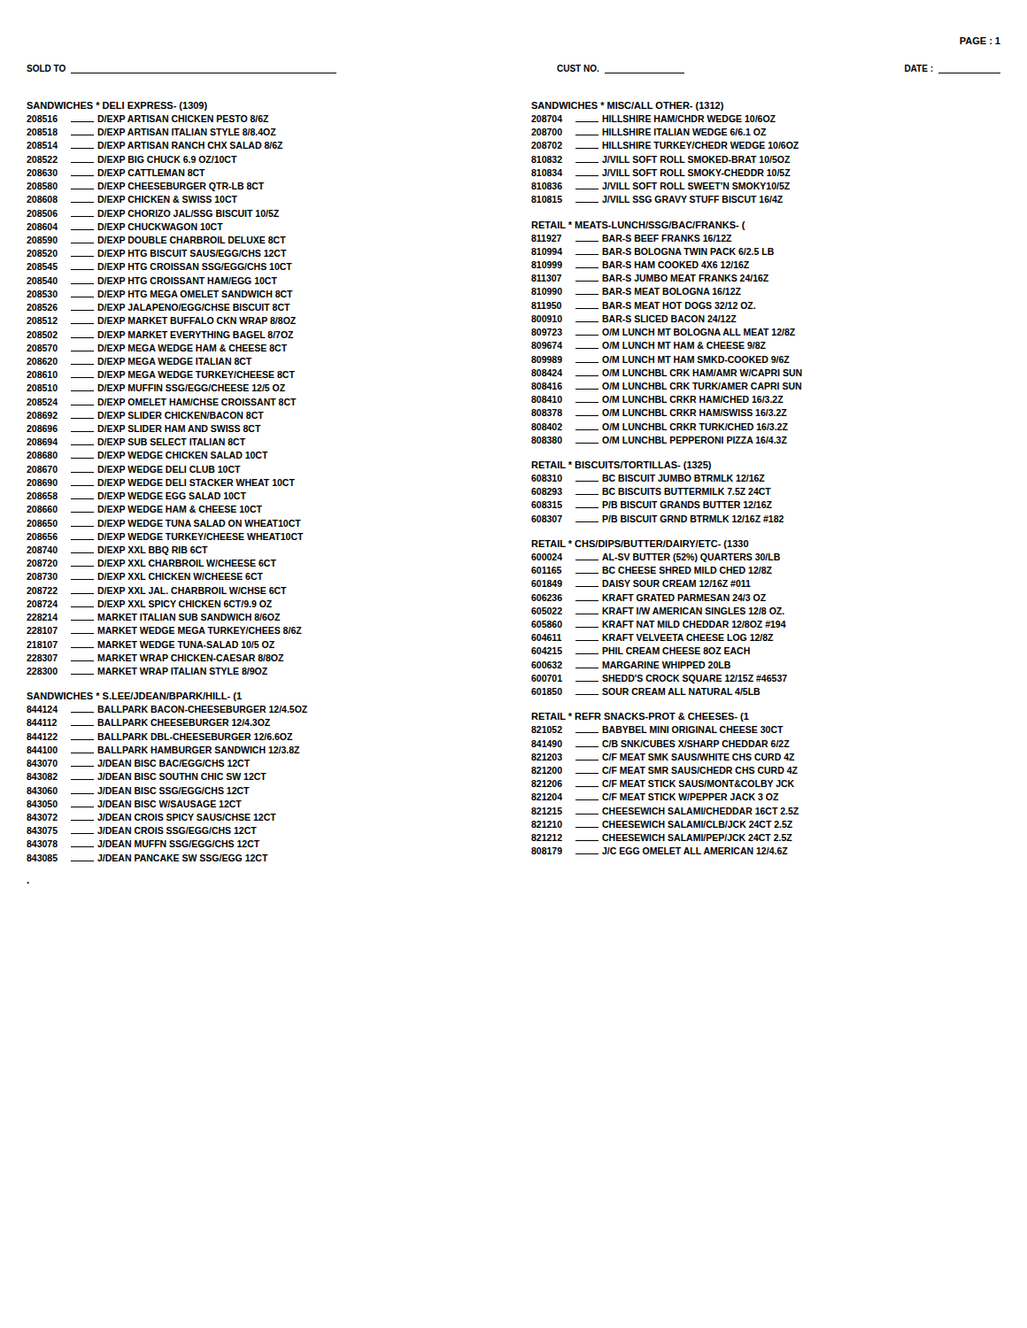PAGE : 1
SOLD TO
CUST NO.
DATE :
SANDWICHES * DELI EXPRESS- (1309)
208516 D/EXP ARTISAN CHICKEN PESTO 8/6Z
208518 D/EXP ARTISAN ITALIAN STYLE 8/8.4OZ
208514 D/EXP ARTISAN RANCH CHX SALAD 8/6Z
208522 D/EXP BIG CHUCK 6.9 OZ/10CT
208630 D/EXP CATTLEMAN 8CT
208580 D/EXP CHEESEBURGER QTR-LB 8CT
208608 D/EXP CHICKEN & SWISS 10CT
208506 D/EXP CHORIZO JAL/SSG BISCUIT 10/5Z
208604 D/EXP CHUCKWAGON 10CT
208590 D/EXP DOUBLE CHARBROIL DELUXE 8CT
208520 D/EXP HTG BISCUIT SAUS/EGG/CHS 12CT
208545 D/EXP HTG CROISSAN SSG/EGG/CHS 10CT
208540 D/EXP HTG CROISSANT HAM/EGG 10CT
208530 D/EXP HTG MEGA OMELET SANDWICH 8CT
208526 D/EXP JALAPENO/EGG/CHSE BISCUIT 8CT
208512 D/EXP MARKET BUFFALO CKN WRAP 8/8OZ
208502 D/EXP MARKET EVERYTHING BAGEL 8/7OZ
208570 D/EXP MEGA WEDGE HAM & CHEESE 8CT
208620 D/EXP MEGA WEDGE ITALIAN 8CT
208610 D/EXP MEGA WEDGE TURKEY/CHEESE 8CT
208510 D/EXP MUFFIN SSG/EGG/CHEESE 12/5 OZ
208524 D/EXP OMELET HAM/CHSE CROISSANT 8CT
208692 D/EXP SLIDER CHICKEN/BACON 8CT
208696 D/EXP SLIDER HAM AND SWISS 8CT
208694 D/EXP SUB SELECT ITALIAN 8CT
208680 D/EXP WEDGE CHICKEN SALAD 10CT
208670 D/EXP WEDGE DELI CLUB 10CT
208690 D/EXP WEDGE DELI STACKER WHEAT 10CT
208658 D/EXP WEDGE EGG SALAD 10CT
208660 D/EXP WEDGE HAM & CHEESE 10CT
208650 D/EXP WEDGE TUNA SALAD ON WHEAT10CT
208656 D/EXP WEDGE TURKEY/CHEESE WHEAT10CT
208740 D/EXP XXL BBQ RIB 6CT
208720 D/EXP XXL CHARBROIL W/CHEESE 6CT
208730 D/EXP XXL CHICKEN W/CHEESE 6CT
208722 D/EXP XXL JAL. CHARBROIL W/CHSE 6CT
208724 D/EXP XXL SPICY CHICKEN 6CT/9.9 OZ
228214 MARKET ITALIAN SUB SANDWICH 8/6OZ
228107 MARKET WEDGE MEGA TURKEY/CHEES 8/6Z
218107 MARKET WEDGE TUNA-SALAD 10/5 OZ
228307 MARKET WRAP CHICKEN-CAESAR 8/8OZ
228300 MARKET WRAP ITALIAN STYLE 8/9OZ
SANDWICHES * S.LEE/JDEAN/BPARK/HILL- (1
844124 BALLPARK BACON-CHEESEBURGER 12/4.5OZ
844112 BALLPARK CHEESEBURGER 12/4.3OZ
844122 BALLPARK DBL-CHEESEBURGER 12/6.6OZ
844100 BALLPARK HAMBURGER SANDWICH 12/3.8Z
843070 J/DEAN BISC BAC/EGG/CHS 12CT
843082 J/DEAN BISC SOUTHN CHIC SW 12CT
843060 J/DEAN BISC SSG/EGG/CHS 12CT
843050 J/DEAN BISC W/SAUSAGE 12CT
843072 J/DEAN CROIS SPICY SAUS/CHSE 12CT
843075 J/DEAN CROIS SSG/EGG/CHS 12CT
843078 J/DEAN MUFFN SSG/EGG/CHS 12CT
843085 J/DEAN PANCAKE SW SSG/EGG 12CT
.
SANDWICHES * MISC/ALL OTHER- (1312)
208704 HILLSHIRE HAM/CHDR WEDGE 10/6OZ
208700 HILLSHIRE ITALIAN WEDGE 6/6.1 OZ
208702 HILLSHIRE TURKEY/CHEDR WEDGE 10/6OZ
810832 J/VILL SOFT ROLL SMOKED-BRAT 10/5OZ
810834 J/VILL SOFT ROLL SMOKY-CHEDDR 10/5Z
810836 J/VILL SOFT ROLL SWEET'N SMOKY10/5Z
810815 J/VILL SSG GRAVY STUFF BISCUT 16/4Z
RETAIL * MEATS-LUNCH/SSG/BAC/FRANKS- (
811927 BAR-S BEEF FRANKS 16/12Z
810994 BAR-S BOLOGNA TWIN PACK 6/2.5 LB
810999 BAR-S HAM COOKED 4X6 12/16Z
811307 BAR-S JUMBO MEAT FRANKS 24/16Z
810990 BAR-S MEAT BOLOGNA 16/12Z
811950 BAR-S MEAT HOT DOGS 32/12 OZ.
800910 BAR-S SLICED BACON 24/12Z
809723 O/M LUNCH MT BOLOGNA ALL MEAT 12/8Z
809674 O/M LUNCH MT HAM & CHEESE 9/8Z
809989 O/M LUNCH MT HAM SMKD-COOKED 9/6Z
808424 O/M LUNCHBL CRK HAM/AMR W/CAPRI SUN
808416 O/M LUNCHBL CRK TURK/AMER CAPRI SUN
808410 O/M LUNCHBL CRKR HAM/CHED 16/3.2Z
808378 O/M LUNCHBL CRKR HAM/SWISS 16/3.2Z
808402 O/M LUNCHBL CRKR TURK/CHED 16/3.2Z
808380 O/M LUNCHBL PEPPERONI PIZZA 16/4.3Z
RETAIL * BISCUITS/TORTILLAS- (1325)
608310 BC BISCUIT JUMBO BTRMLK 12/16Z
608293 BC BISCUITS BUTTERMILK 7.5Z 24CT
608315 P/B BISCUIT GRANDS BUTTER 12/16Z
608307 P/B BISCUIT GRND BTRMLK 12/16Z #182
RETAIL * CHS/DIPS/BUTTER/DAIRY/ETC- (1330
600024 AL-SV BUTTER (52%) QUARTERS 30/LB
601165 BC CHEESE SHRED MILD CHED 12/8Z
601849 DAISY SOUR CREAM 12/16Z #011
606236 KRAFT GRATED PARMESAN 24/3 OZ
605022 KRAFT I/W AMERICAN SINGLES 12/8 OZ.
605860 KRAFT NAT MILD CHEDDAR 12/8OZ #194
604611 KRAFT VELVEETA CHEESE LOG 12/8Z
604215 PHIL CREAM CHEESE 8OZ EACH
600632 MARGARINE WHIPPED 20LB
600701 SHEDD'S CROCK SQUARE 12/15Z #46537
601850 SOUR CREAM ALL NATURAL 4/5LB
RETAIL * REFR SNACKS-PROT & CHEESES- (1
821052 BABYBEL MINI ORIGINAL CHEESE 30CT
841490 C/B SNK/CUBES X/SHARP CHEDDAR 6/2Z
821203 C/F MEAT SMK SAUS/WHITE CHS CURD 4Z
821200 C/F MEAT SMR SAUS/CHEDR CHS CURD 4Z
821206 C/F MEAT STICK SAUS/MONT&COLBY JCK
821204 C/F MEAT STICK W/PEPPER JACK 3 OZ
821215 CHEESEWICH SALAMI/CHEDDAR 16CT 2.5Z
821210 CHEESEWICH SALAMI/CLB/JCK 24CT 2.5Z
821212 CHEESEWICH SALAMI/PEP/JCK 24CT 2.5Z
808179 J/C EGG OMELET ALL AMERICAN 12/4.6Z